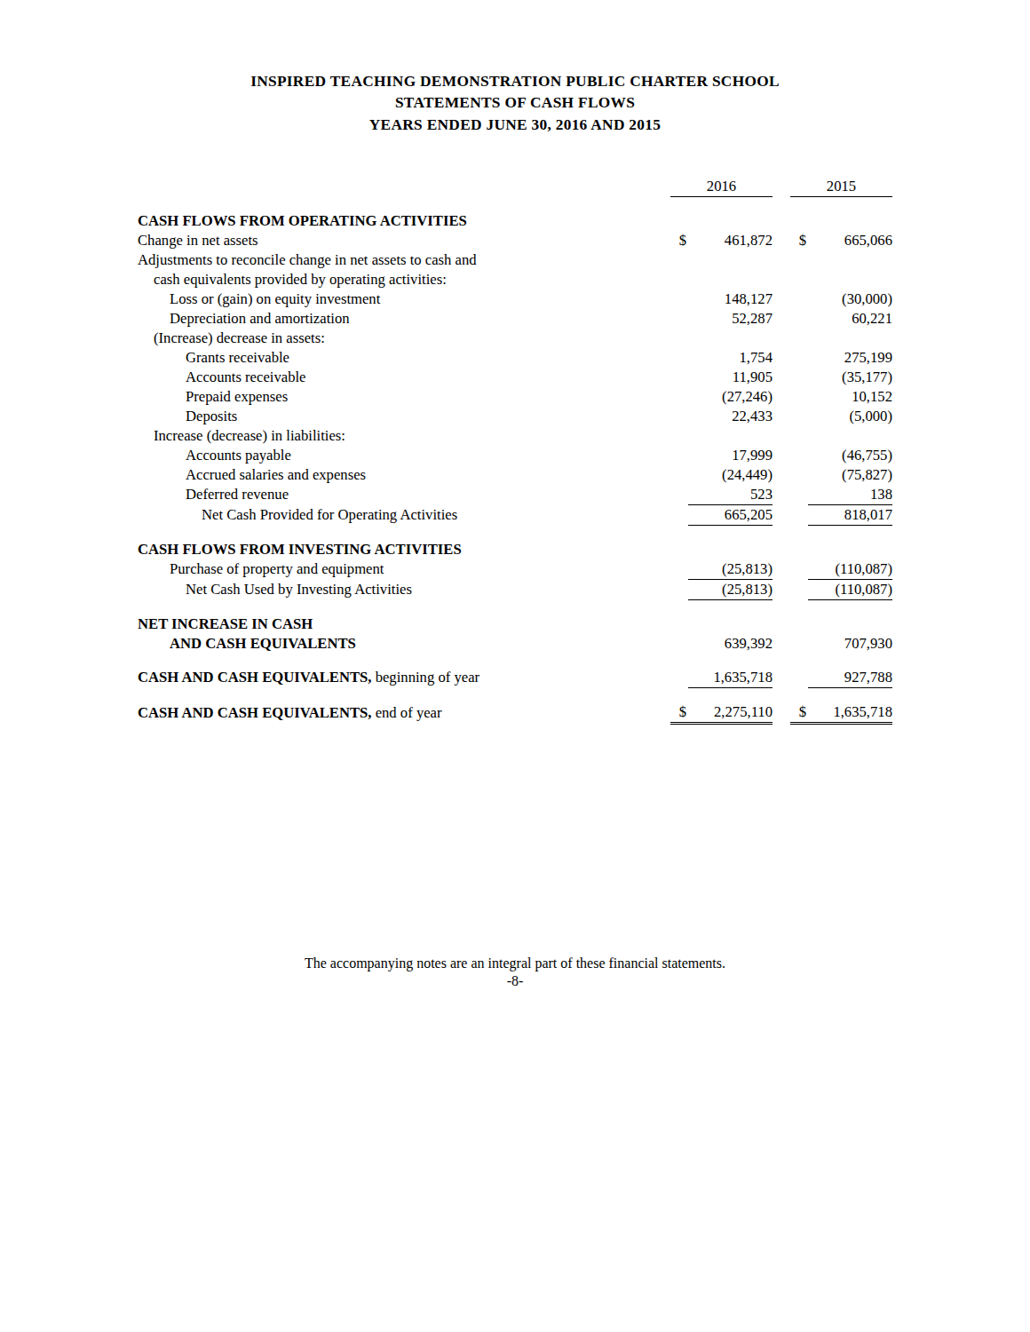INSPIRED TEACHING DEMONSTRATION PUBLIC CHARTER SCHOOL
STATEMENTS OF CASH FLOWS
YEARS ENDED JUNE 30, 2016 AND 2015
| | | 2016 | | 2015 |
| CASH FLOWS FROM OPERATING ACTIVITIES | | | | | | |
| Change in net assets | | $ | 461,872 | | $ | 665,066 |
| Adjustments to reconcile change in net assets to cash and | | | | | | |
| cash equivalents provided by operating activities: | | | | | | |
| Loss or (gain) on equity investment | | | 148,127 | | | (30,000) |
| Depreciation and amortization | | | 52,287 | | | 60,221 |
| (Increase) decrease in assets: | | | | | | |
| Grants receivable | | | 1,754 | | | 275,199 |
| Accounts receivable | | | 11,905 | | | (35,177) |
| Prepaid expenses | | | (27,246) | | | 10,152 |
| Deposits | | | 22,433 | | | (5,000) |
| Increase (decrease) in liabilities: | | | | | | |
| Accounts payable | | | 17,999 | | | (46,755) |
| Accrued salaries and expenses | | | (24,449) | | | (75,827) |
| Deferred revenue | | | 523 | | | 138 |
| Net Cash Provided for Operating Activities | | | 665,205 | | | 818,017 |
| CASH FLOWS FROM INVESTING ACTIVITIES | | | | | | |
| Purchase of property and equipment | | | (25,813) | | | (110,087) |
| Net Cash Used by Investing Activities | | | (25,813) | | | (110,087) |
| NET INCREASE IN CASH | | | | | | |
| AND CASH EQUIVALENTS | | | 639,392 | | | 707,930 |
| CASH AND CASH EQUIVALENTS, beginning of year | | | 1,635,718 | | | 927,788 |
| CASH AND CASH EQUIVALENTS, end of year | | $ | 2,275,110 | | $ | 1,635,718 |
The accompanying notes are an integral part of these financial statements.
-8-